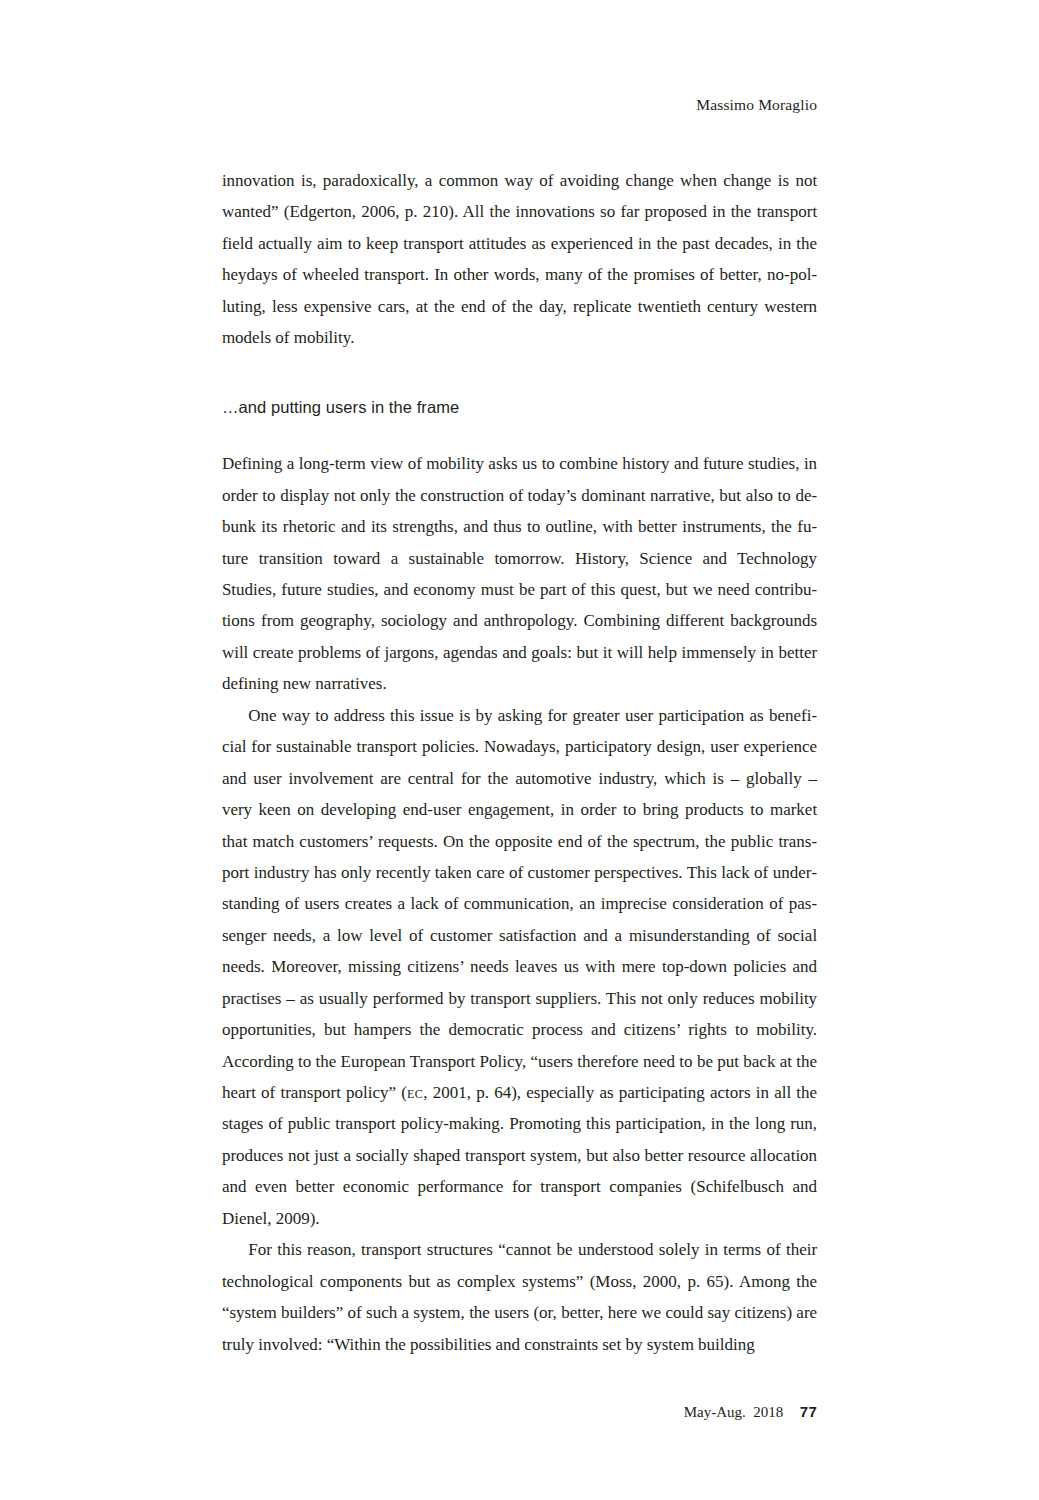Massimo Moraglio
innovation is, paradoxically, a common way of avoiding change when change is not wanted” (Edgerton, 2006, p. 210). All the innovations so far proposed in the transport field actually aim to keep transport attitudes as experienced in the past decades, in the heydays of wheeled transport. In other words, many of the promises of better, no-polluting, less expensive cars, at the end of the day, replicate twentieth century western models of mobility.
…and putting users in the frame
Defining a long-term view of mobility asks us to combine history and future studies, in order to display not only the construction of today’s dominant narrative, but also to debunk its rhetoric and its strengths, and thus to outline, with better instruments, the future transition toward a sustainable tomorrow. History, Science and Technology Studies, future studies, and economy must be part of this quest, but we need contributions from geography, sociology and anthropology. Combining different backgrounds will create problems of jargons, agendas and goals: but it will help immensely in better defining new narratives.
One way to address this issue is by asking for greater user participation as beneficial for sustainable transport policies. Nowadays, participatory design, user experience and user involvement are central for the automotive industry, which is – globally – very keen on developing end-user engagement, in order to bring products to market that match customers’ requests. On the opposite end of the spectrum, the public transport industry has only recently taken care of customer perspectives. This lack of understanding of users creates a lack of communication, an imprecise consideration of passenger needs, a low level of customer satisfaction and a misunderstanding of social needs. Moreover, missing citizens’ needs leaves us with mere top-down policies and practises – as usually performed by transport suppliers. This not only reduces mobility opportunities, but hampers the democratic process and citizens’ rights to mobility. According to the European Transport Policy, “users therefore need to be put back at the heart of transport policy” (ec, 2001, p. 64), especially as participating actors in all the stages of public transport policy-making. Promoting this participation, in the long run, produces not just a socially shaped transport system, but also better resource allocation and even better economic performance for transport companies (Schifelbusch and Dienel, 2009).
For this reason, transport structures “cannot be understood solely in terms of their technological components but as complex systems” (Moss, 2000, p. 65). Among the “system builders” of such a system, the users (or, better, here we could say citizens) are truly involved: “Within the possibilities and constraints set by system building
May-Aug. 201877